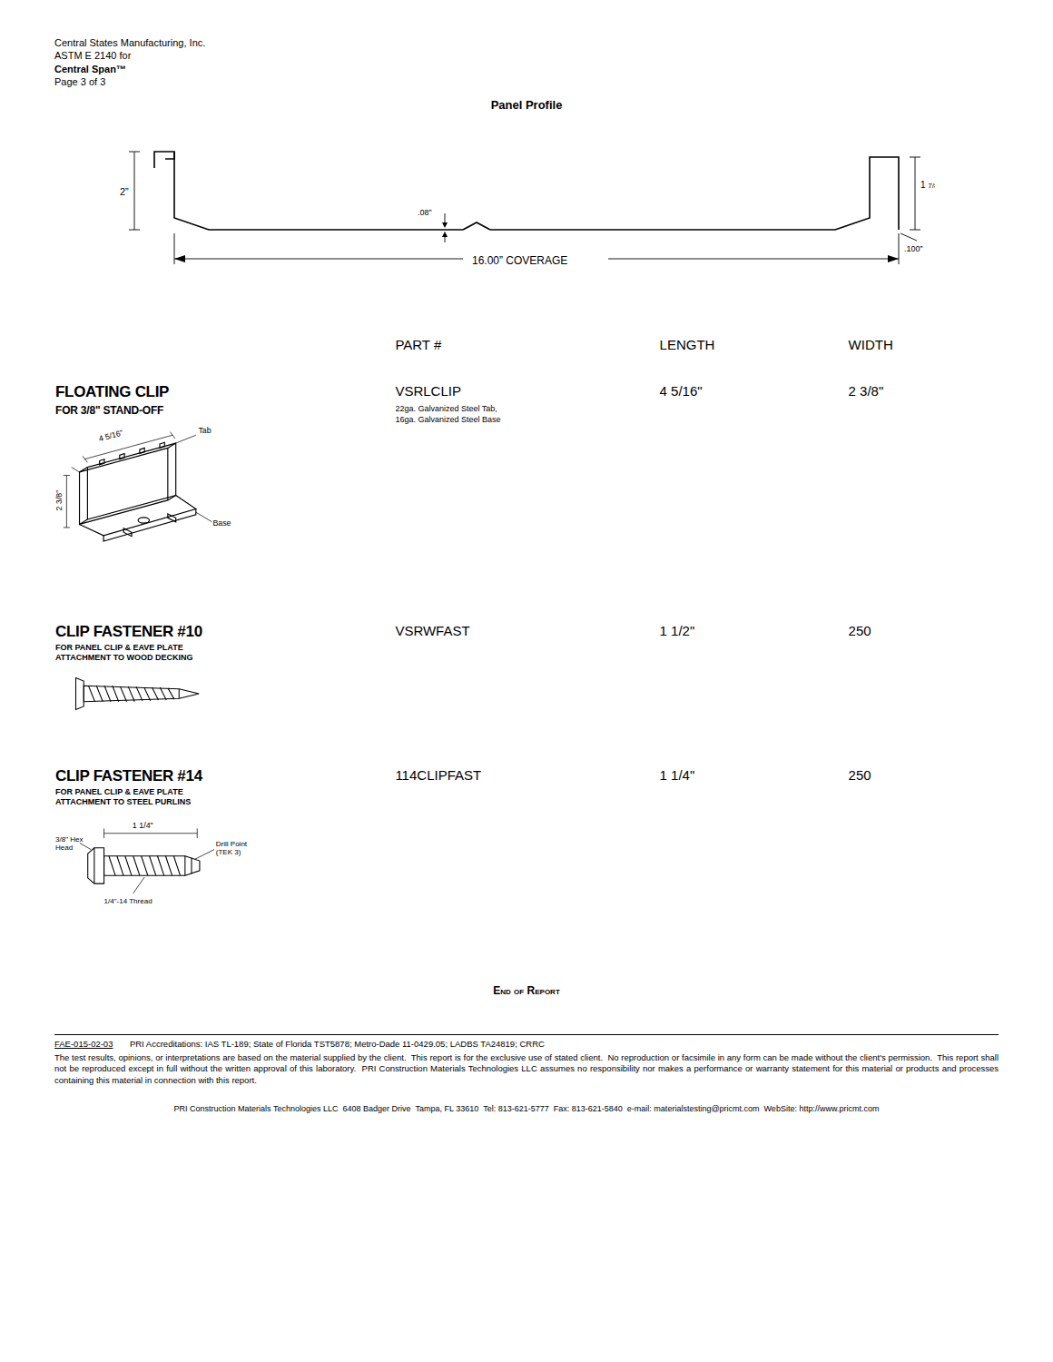Central States Manufacturing, Inc.
ASTM E 2140 for
Central Span™
Page 3 of 3
Panel Profile
2” 1 7/8” .08” .100” 16.00” COVERAGE
| | PART # | LENGTH | WIDTH |
| --- | --- | --- | --- |
| FLOATING CLIP FOR 3/8" STAND-OFF Tab Base 4 5/16” 2 3/8” | VSRLCLIP 22ga. Galvanized Steel Tab, 16ga. Galvanized Steel Base | 4 5/16" | 2 3/8" |
| CLIP FASTENER #10 FOR PANEL CLIP & EAVE PLATE ATTACHMENT TO WOOD DECKING | VSRWFAST | 1 1/2" | 250 |
| CLIP FASTENER #14 FOR PANEL CLIP & EAVE PLATE ATTACHMENT TO STEEL PURLINS 1 1/4" 3/8" Hex Head Drill Point (TEK 3) 1/4"-14 Thread | 114CLIPFAST | 1 1/4" | 250 |
End of Report
FAE-015-02-03 PRI Accreditations: IAS TL-189; State of Florida TST5878; Metro-Dade 11-0429.05; LADBS TA24819; CRRC
The test results, opinions, or interpretations are based on the material supplied by the client. This report is for the exclusive use of stated client. No reproduction or facsimile in any form can be made without the client's permission. This report shall not be reproduced except in full without the written approval of this laboratory. PRI Construction Materials Technologies LLC assumes no responsibility nor makes a performance or warranty statement for this material or products and processes containing this material in connection with this report.
PRI Construction Materials Technologies LLC 6408 Badger Drive Tampa, FL 33610 Tel: 813-621-5777 Fax: 813-621-5840 e-mail: materialstesting@pricmt.com WebSite: http://www.pricmt.com